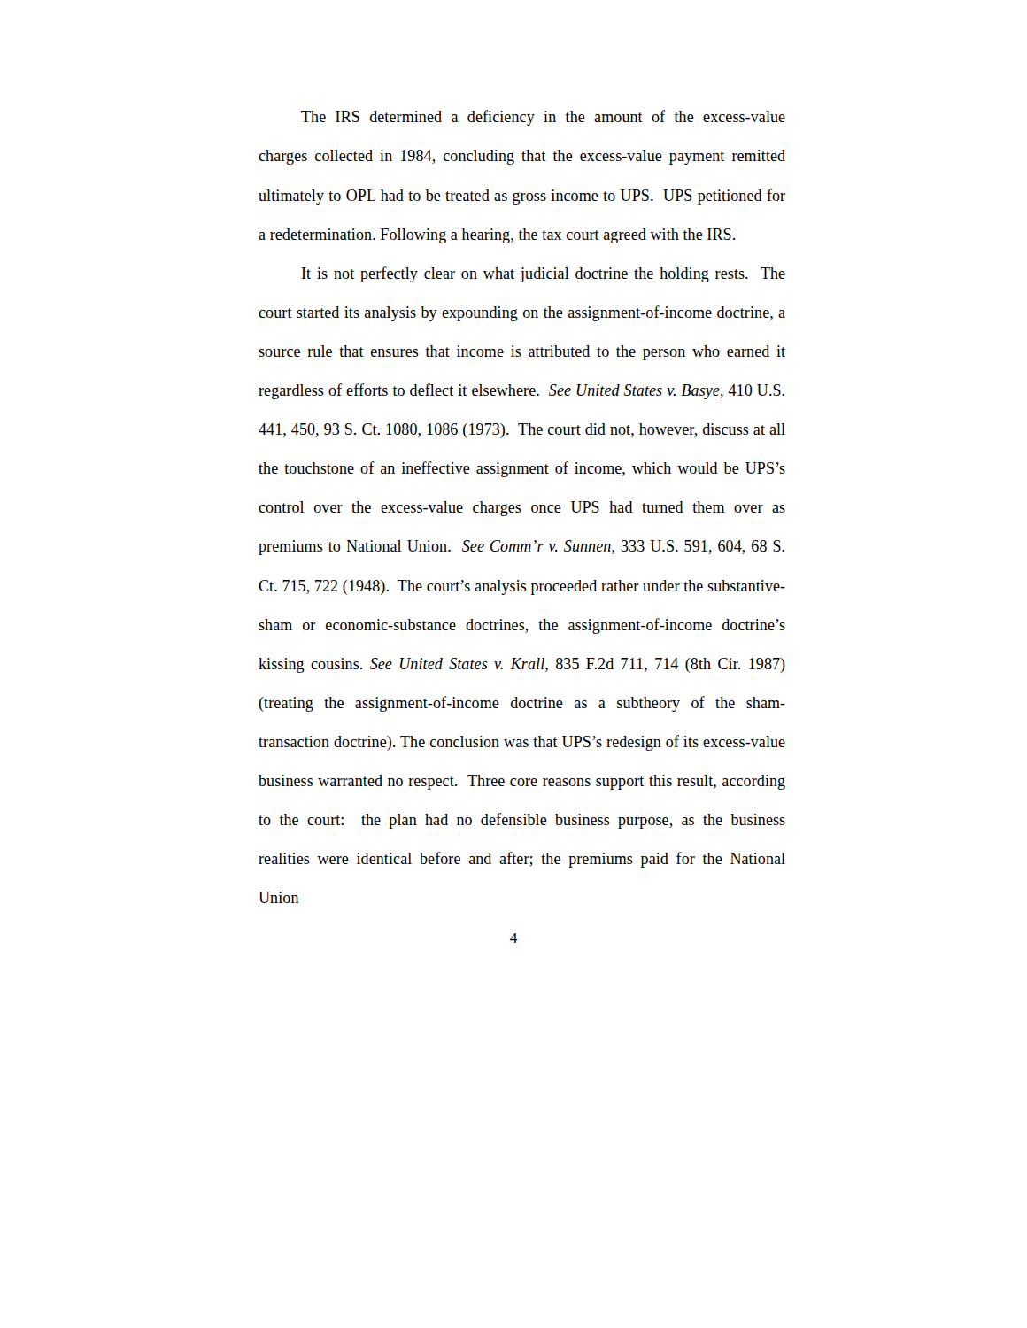The IRS determined a deficiency in the amount of the excess-value charges collected in 1984, concluding that the excess-value payment remitted ultimately to OPL had to be treated as gross income to UPS. UPS petitioned for a redetermination. Following a hearing, the tax court agreed with the IRS.
It is not perfectly clear on what judicial doctrine the holding rests. The court started its analysis by expounding on the assignment-of-income doctrine, a source rule that ensures that income is attributed to the person who earned it regardless of efforts to deflect it elsewhere. See United States v. Basye, 410 U.S. 441, 450, 93 S. Ct. 1080, 1086 (1973). The court did not, however, discuss at all the touchstone of an ineffective assignment of income, which would be UPS’s control over the excess-value charges once UPS had turned them over as premiums to National Union. See Comm’r v. Sunnen, 333 U.S. 591, 604, 68 S. Ct. 715, 722 (1948). The court’s analysis proceeded rather under the substantive-sham or economic-substance doctrines, the assignment-of-income doctrine’s kissing cousins. See United States v. Krall, 835 F.2d 711, 714 (8th Cir. 1987) (treating the assignment-of-income doctrine as a subtheory of the sham-transaction doctrine). The conclusion was that UPS’s redesign of its excess-value business warranted no respect. Three core reasons support this result, according to the court: the plan had no defensible business purpose, as the business realities were identical before and after; the premiums paid for the National Union
4